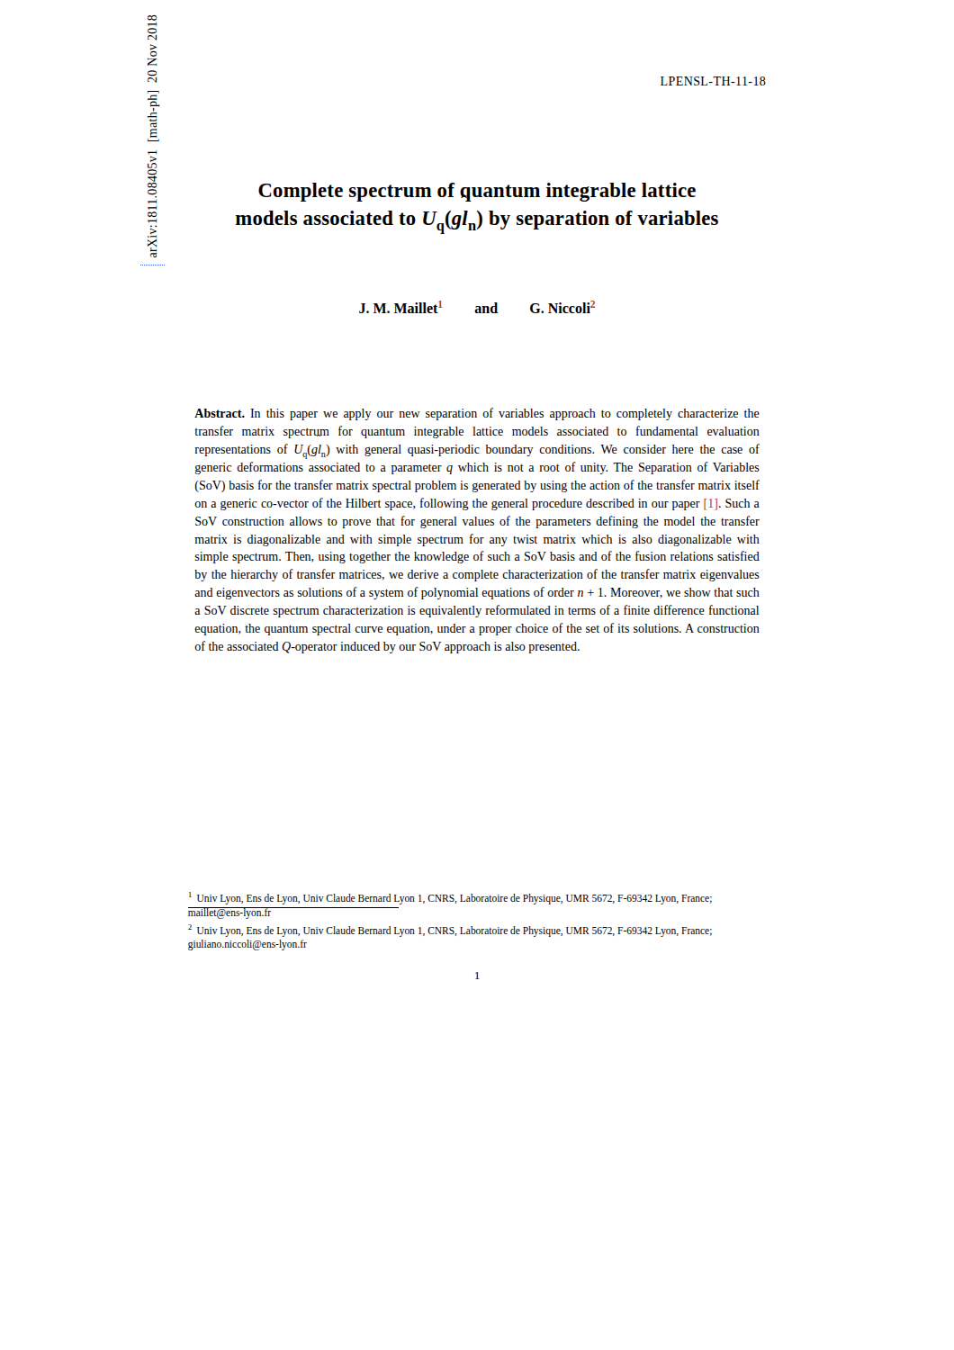arXiv:1811.08405v1 [math-ph] 20 Nov 2018
LPENSL-TH-11-18
Complete spectrum of quantum integrable lattice
models associated to Uq(̂gln) by separation of variables
J. M. Maillet1 and G. Niccoli2
Abstract. In this paper we apply our new separation of variables approach to completely characterize the transfer matrix spectrum for quantum integrable lattice models associated to fundamental evaluation representations of Uq(̂gln) with general quasi-periodic boundary conditions. We consider here the case of generic deformations associated to a parameter q which is not a root of unity. The Separation of Variables (SoV) basis for the transfer matrix spectral problem is generated by using the action of the transfer matrix itself on a generic co-vector of the Hilbert space, following the general procedure described in our paper [1]. Such a SoV construction allows to prove that for general values of the parameters defining the model the transfer matrix is diagonalizable and with simple spectrum for any twist matrix which is also diagonalizable with simple spectrum. Then, using together the knowledge of such a SoV basis and of the fusion relations satisfied by the hierarchy of transfer matrices, we derive a complete characterization of the transfer matrix eigenvalues and eigenvectors as solutions of a system of polynomial equations of order n + 1. Moreover, we show that such a SoV discrete spectrum characterization is equivalently reformulated in terms of a finite difference functional equation, the quantum spectral curve equation, under a proper choice of the set of its solutions. A construction of the associated Q-operator induced by our SoV approach is also presented.
1 Univ Lyon, Ens de Lyon, Univ Claude Bernard Lyon 1, CNRS, Laboratoire de Physique, UMR 5672, F-69342 Lyon, France; maillet@ens-lyon.fr
2 Univ Lyon, Ens de Lyon, Univ Claude Bernard Lyon 1, CNRS, Laboratoire de Physique, UMR 5672, F-69342 Lyon, France; giuliano.niccoli@ens-lyon.fr
1